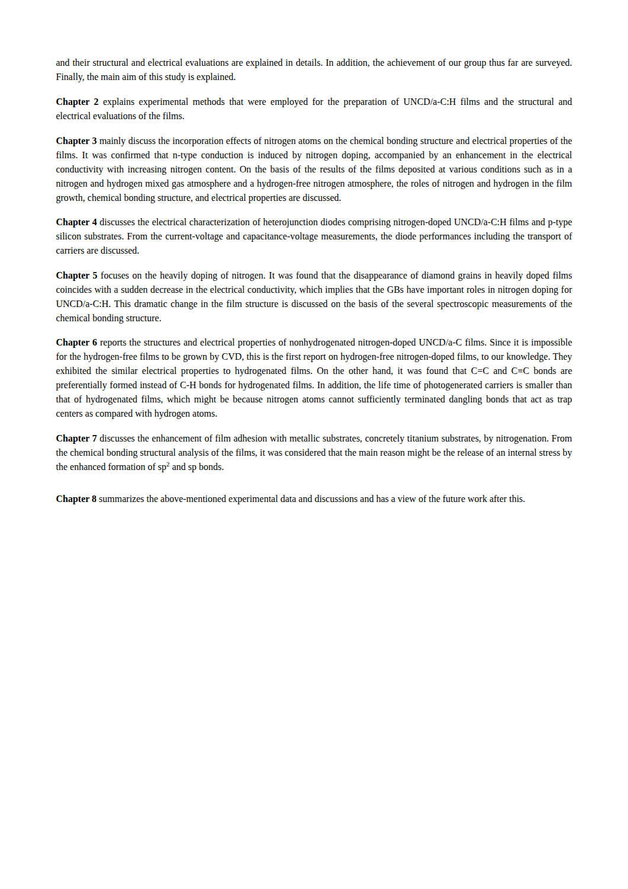and their structural and electrical evaluations are explained in details. In addition, the achievement of our group thus far are surveyed. Finally, the main aim of this study is explained.
Chapter 2 explains experimental methods that were employed for the preparation of UNCD/a-C:H films and the structural and electrical evaluations of the films.
Chapter 3 mainly discuss the incorporation effects of nitrogen atoms on the chemical bonding structure and electrical properties of the films. It was confirmed that n-type conduction is induced by nitrogen doping, accompanied by an enhancement in the electrical conductivity with increasing nitrogen content. On the basis of the results of the films deposited at various conditions such as in a nitrogen and hydrogen mixed gas atmosphere and a hydrogen-free nitrogen atmosphere, the roles of nitrogen and hydrogen in the film growth, chemical bonding structure, and electrical properties are discussed.
Chapter 4 discusses the electrical characterization of heterojunction diodes comprising nitrogen-doped UNCD/a-C:H films and p-type silicon substrates. From the current-voltage and capacitance-voltage measurements, the diode performances including the transport of carriers are discussed.
Chapter 5 focuses on the heavily doping of nitrogen. It was found that the disappearance of diamond grains in heavily doped films coincides with a sudden decrease in the electrical conductivity, which implies that the GBs have important roles in nitrogen doping for UNCD/a-C:H. This dramatic change in the film structure is discussed on the basis of the several spectroscopic measurements of the chemical bonding structure.
Chapter 6 reports the structures and electrical properties of nonhydrogenated nitrogen-doped UNCD/a-C films. Since it is impossible for the hydrogen-free films to be grown by CVD, this is the first report on hydrogen-free nitrogen-doped films, to our knowledge. They exhibited the similar electrical properties to hydrogenated films. On the other hand, it was found that C=C and C≡C bonds are preferentially formed instead of C-H bonds for hydrogenated films. In addition, the life time of photogenerated carriers is smaller than that of hydrogenated films, which might be because nitrogen atoms cannot sufficiently terminated dangling bonds that act as trap centers as compared with hydrogen atoms.
Chapter 7 discusses the enhancement of film adhesion with metallic substrates, concretely titanium substrates, by nitrogenation. From the chemical bonding structural analysis of the films, it was considered that the main reason might be the release of an internal stress by the enhanced formation of sp2 and sp bonds.
Chapter 8 summarizes the above-mentioned experimental data and discussions and has a view of the future work after this.